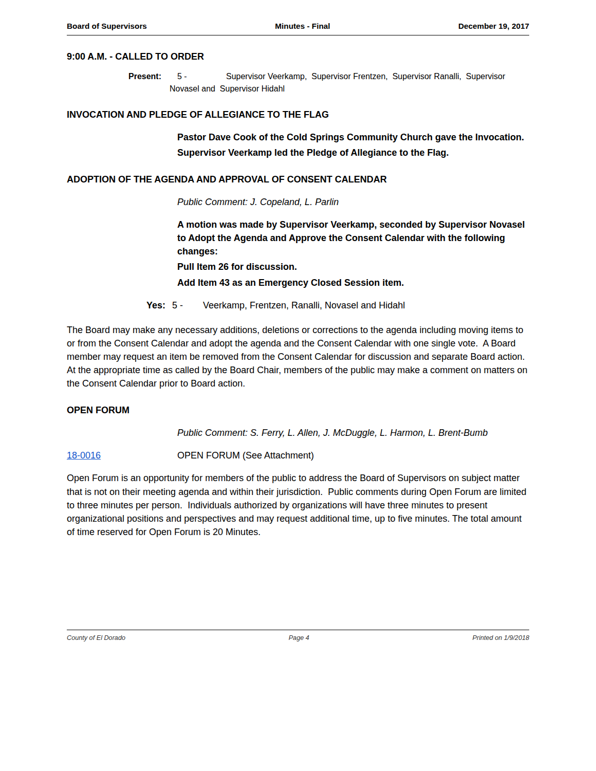Board of Supervisors
Minutes - Final
December 19, 2017
9:00 A.M. - CALLED TO ORDER
Present: 5 - Supervisor Veerkamp, Supervisor Frentzen, Supervisor Ranalli, Supervisor Novasel and Supervisor Hidahl
INVOCATION AND PLEDGE OF ALLEGIANCE TO THE FLAG
Pastor Dave Cook of the Cold Springs Community Church gave the Invocation.
Supervisor Veerkamp led the Pledge of Allegiance to the Flag.
ADOPTION OF THE AGENDA AND APPROVAL OF CONSENT CALENDAR
Public Comment: J. Copeland, L. Parlin
A motion was made by Supervisor Veerkamp, seconded by Supervisor Novasel to Adopt the Agenda and Approve the Consent Calendar with the following changes:
Pull Item 26 for discussion.
Add Item 43 as an Emergency Closed Session item.
Yes: 5 - Veerkamp, Frentzen, Ranalli, Novasel and Hidahl
The Board may make any necessary additions, deletions or corrections to the agenda including moving items to or from the Consent Calendar and adopt the agenda and the Consent Calendar with one single vote. A Board member may request an item be removed from the Consent Calendar for discussion and separate Board action. At the appropriate time as called by the Board Chair, members of the public may make a comment on matters on the Consent Calendar prior to Board action.
OPEN FORUM
Public Comment: S. Ferry, L. Allen, J. McDuggle, L. Harmon, L. Brent-Bumb
18-0016
OPEN FORUM (See Attachment)
Open Forum is an opportunity for members of the public to address the Board of Supervisors on subject matter that is not on their meeting agenda and within their jurisdiction. Public comments during Open Forum are limited to three minutes per person. Individuals authorized by organizations will have three minutes to present organizational positions and perspectives and may request additional time, up to five minutes. The total amount of time reserved for Open Forum is 20 Minutes.
County of El Dorado
Page 4
Printed on 1/9/2018